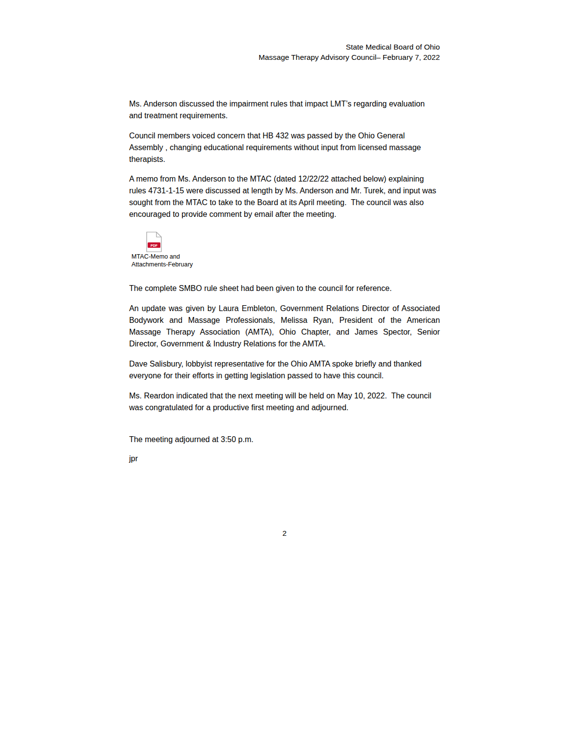State Medical Board of Ohio
Massage Therapy Advisory Council– February 7, 2022
Ms. Anderson discussed the impairment rules that impact LMT’s regarding evaluation and treatment requirements.
Council members voiced concern that HB 432 was passed by the Ohio General Assembly , changing educational requirements without input from licensed massage therapists.
A memo from Ms. Anderson to the MTAC (dated 12/22/22 attached below) explaining rules 4731-1-15 were discussed at length by Ms. Anderson and Mr. Turek, and input was sought from the MTAC to take to the Board at its April meeting. The council was also encouraged to provide comment by email after the meeting.
PDF
MTAC-Memo and Attachments-February
The complete SMBO rule sheet had been given to the council for reference.
An update was given by Laura Embleton, Government Relations Director of Associated Bodywork and Massage Professionals, Melissa Ryan, President of the American Massage Therapy Association (AMTA), Ohio Chapter, and James Spector, Senior Director, Government & Industry Relations for the AMTA.
Dave Salisbury, lobbyist representative for the Ohio AMTA spoke briefly and thanked everyone for their efforts in getting legislation passed to have this council.
Ms. Reardon indicated that the next meeting will be held on May 10, 2022. The council was congratulated for a productive first meeting and adjourned.
The meeting adjourned at 3:50 p.m.
jpr
2